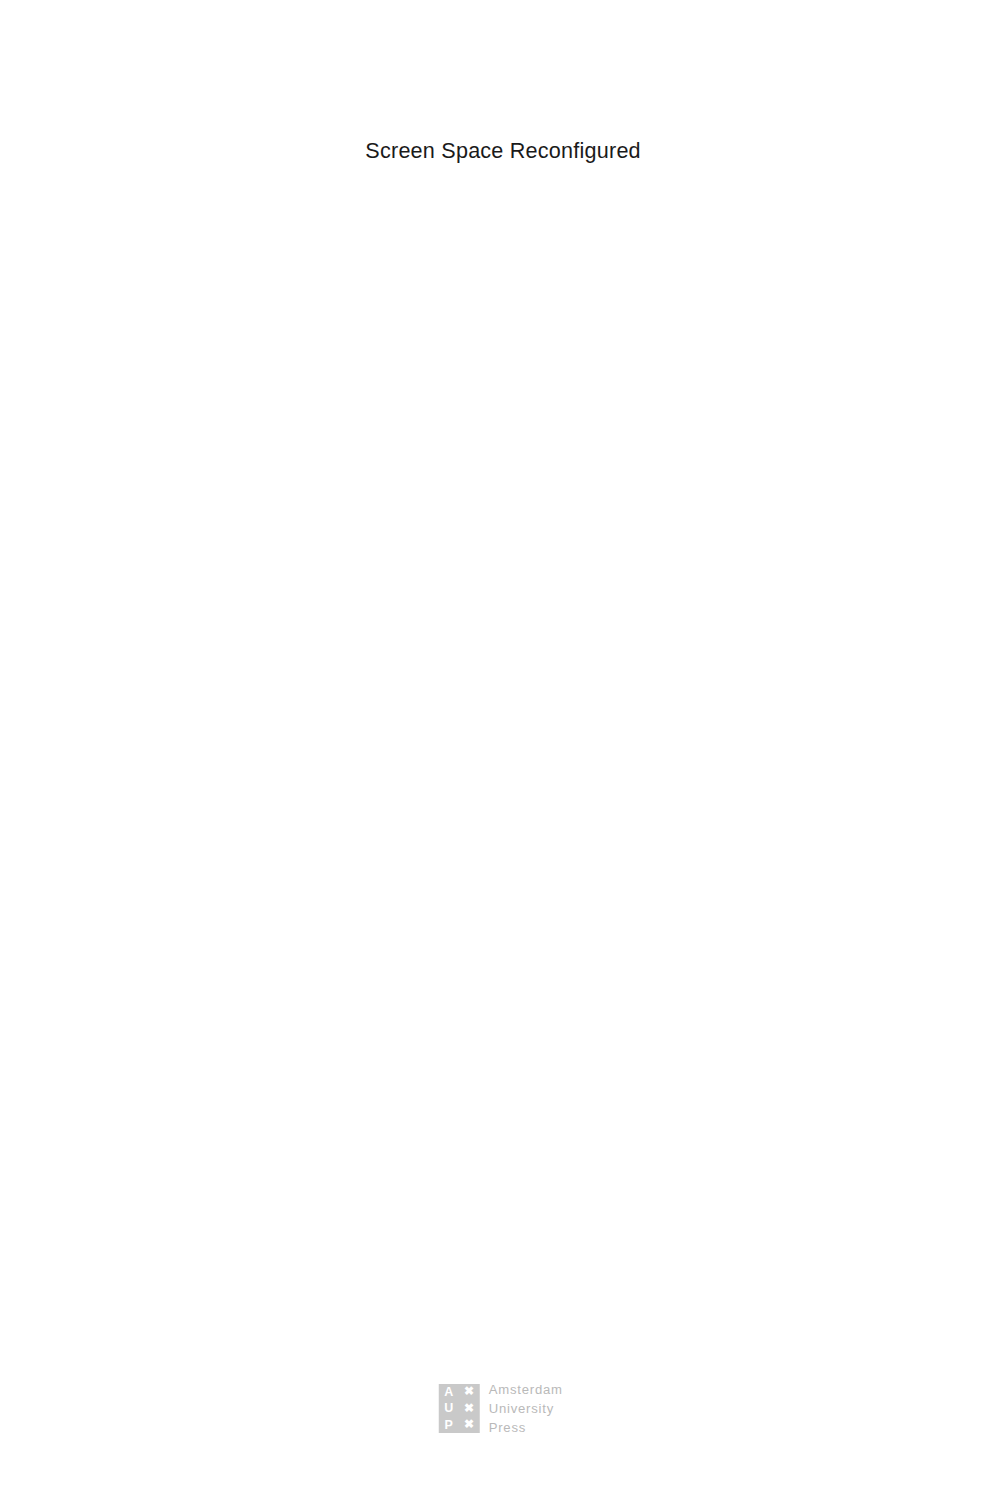Screen Space Reconfigured
A✖ U✖ P✖
Amsterdam
University
Press